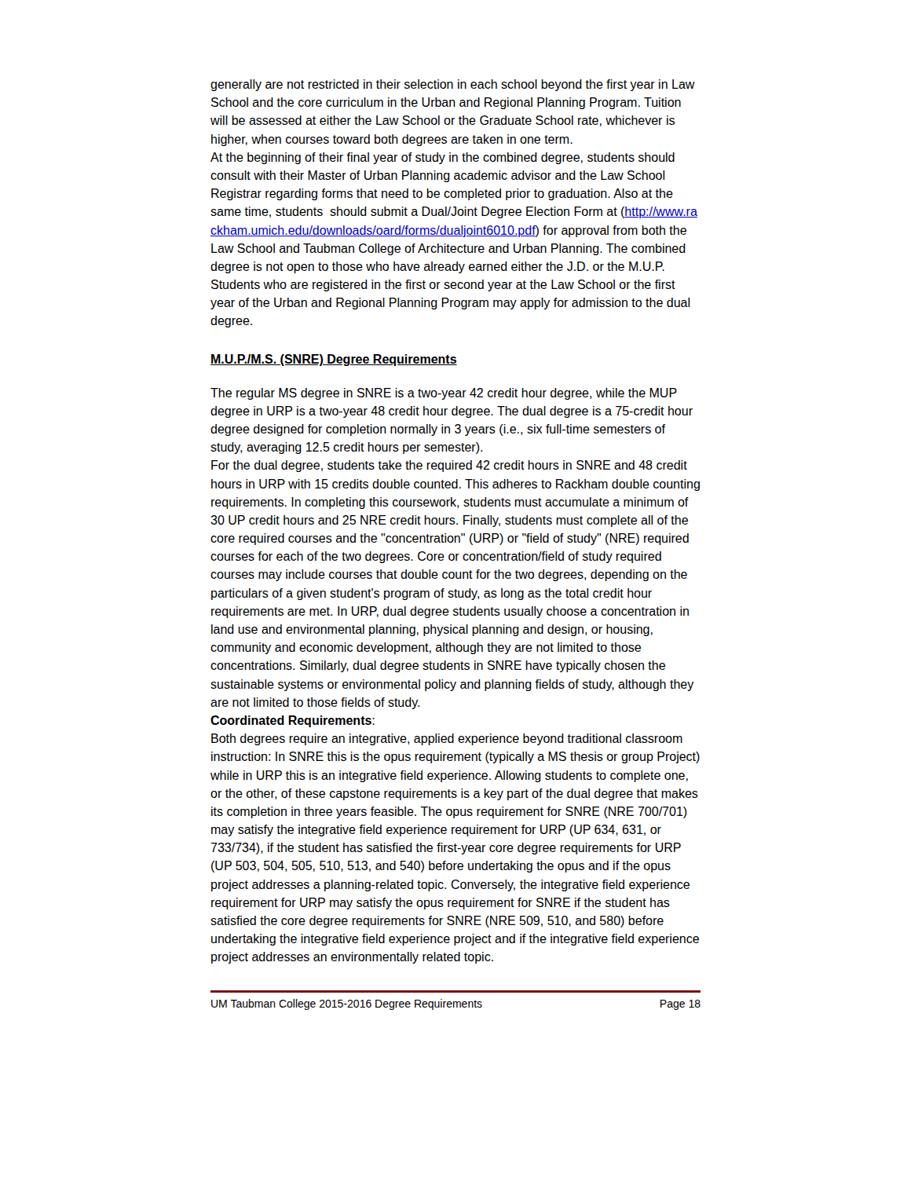generally are not restricted in their selection in each school beyond the first year in Law School and the core curriculum in the Urban and Regional Planning Program. Tuition will be assessed at either the Law School or the Graduate School rate, whichever is higher, when courses toward both degrees are taken in one term.
At the beginning of their final year of study in the combined degree, students should consult with their Master of Urban Planning academic advisor and the Law School Registrar regarding forms that need to be completed prior to graduation. Also at the same time, students should submit a Dual/Joint Degree Election Form at (http://www.rackham.umich.edu/downloads/oard/forms/dualjoint6010.pdf) for approval from both the Law School and Taubman College of Architecture and Urban Planning. The combined degree is not open to those who have already earned either the J.D. or the M.U.P. Students who are registered in the first or second year at the Law School or the first year of the Urban and Regional Planning Program may apply for admission to the dual degree.
M.U.P./M.S. (SNRE) Degree Requirements
The regular MS degree in SNRE is a two-year 42 credit hour degree, while the MUP degree in URP is a two-year 48 credit hour degree. The dual degree is a 75-credit hour degree designed for completion normally in 3 years (i.e., six full-time semesters of study, averaging 12.5 credit hours per semester).
For the dual degree, students take the required 42 credit hours in SNRE and 48 credit hours in URP with 15 credits double counted. This adheres to Rackham double counting requirements. In completing this coursework, students must accumulate a minimum of 30 UP credit hours and 25 NRE credit hours. Finally, students must complete all of the core required courses and the "concentration" (URP) or "field of study" (NRE) required courses for each of the two degrees. Core or concentration/field of study required courses may include courses that double count for the two degrees, depending on the particulars of a given student's program of study, as long as the total credit hour requirements are met. In URP, dual degree students usually choose a concentration in land use and environmental planning, physical planning and design, or housing, community and economic development, although they are not limited to those concentrations. Similarly, dual degree students in SNRE have typically chosen the sustainable systems or environmental policy and planning fields of study, although they are not limited to those fields of study.
Coordinated Requirements:
Both degrees require an integrative, applied experience beyond traditional classroom instruction: In SNRE this is the opus requirement (typically a MS thesis or group Project) while in URP this is an integrative field experience. Allowing students to complete one, or the other, of these capstone requirements is a key part of the dual degree that makes its completion in three years feasible. The opus requirement for SNRE (NRE 700/701) may satisfy the integrative field experience requirement for URP (UP 634, 631, or 733/734), if the student has satisfied the first-year core degree requirements for URP (UP 503, 504, 505, 510, 513, and 540) before undertaking the opus and if the opus project addresses a planning-related topic. Conversely, the integrative field experience requirement for URP may satisfy the opus requirement for SNRE if the student has satisfied the core degree requirements for SNRE (NRE 509, 510, and 580) before undertaking the integrative field experience project and if the integrative field experience project addresses an environmentally related topic.
UM Taubman College 2015-2016 Degree Requirements Page 18